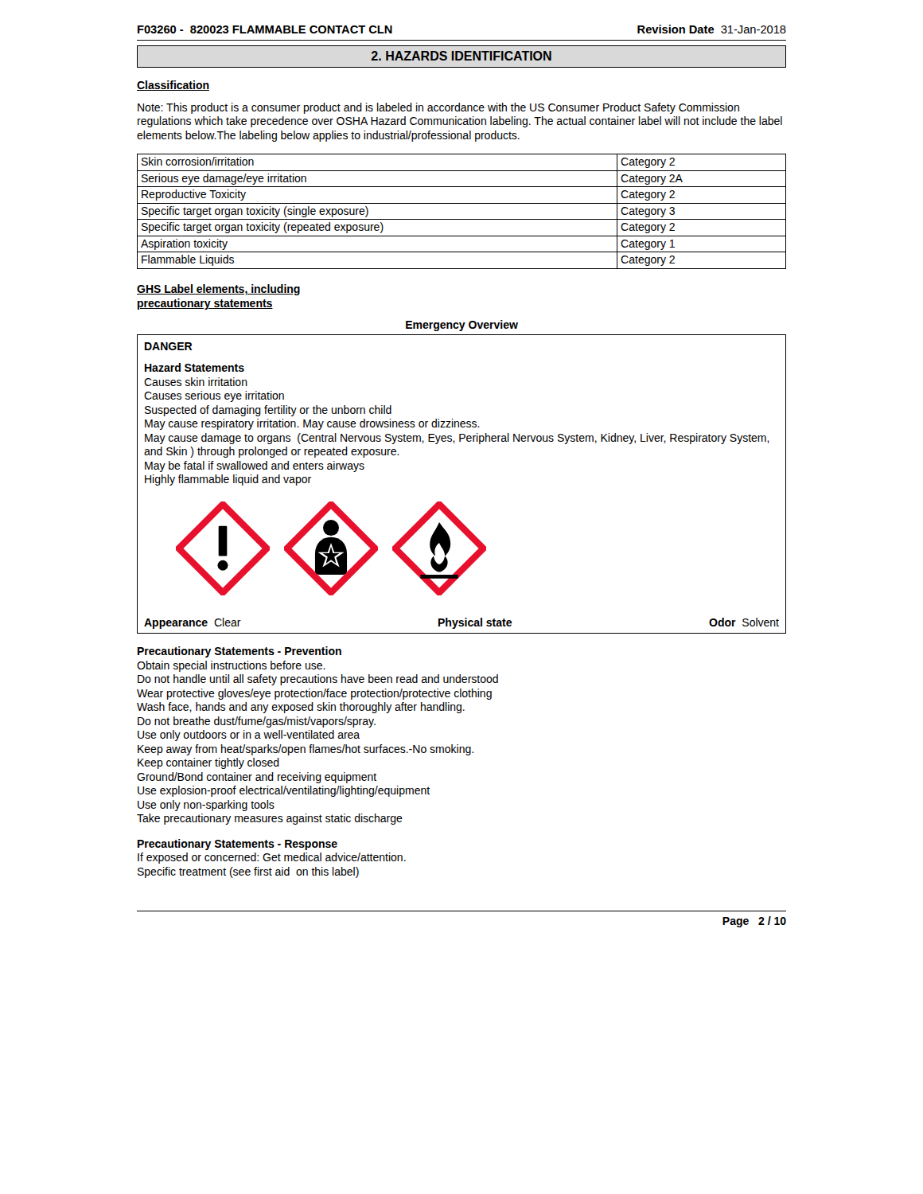F03260 - 820023 FLAMMABLE CONTACT CLN
Revision Date 31-Jan-2018
2. HAZARDS IDENTIFICATION
Classification
Note: This product is a consumer product and is labeled in accordance with the US Consumer Product Safety Commission regulations which take precedence over OSHA Hazard Communication labeling. The actual container label will not include the label elements below.The labeling below applies to industrial/professional products.
| Skin corrosion/irritation | Category 2 |
| Serious eye damage/eye irritation | Category 2A |
| Reproductive Toxicity | Category 2 |
| Specific target organ toxicity (single exposure) | Category 3 |
| Specific target organ toxicity (repeated exposure) | Category 2 |
| Aspiration toxicity | Category 1 |
| Flammable Liquids | Category 2 |
GHS Label elements, including precautionary statements
Emergency Overview
DANGER
Hazard Statements
Causes skin irritation
Causes serious eye irritation
Suspected of damaging fertility or the unborn child
May cause respiratory irritation. May cause drowsiness or dizziness.
May cause damage to organs (Central Nervous System, Eyes, Peripheral Nervous System, Kidney, Liver, Respiratory System, and Skin ) through prolonged or repeated exposure.
May be fatal if swallowed and enters airways
Highly flammable liquid and vapor
Appearance Clear
Physical state
Odor Solvent
Precautionary Statements - Prevention
Obtain special instructions before use.
Do not handle until all safety precautions have been read and understood
Wear protective gloves/eye protection/face protection/protective clothing
Wash face, hands and any exposed skin thoroughly after handling.
Do not breathe dust/fume/gas/mist/vapors/spray.
Use only outdoors or in a well-ventilated area
Keep away from heat/sparks/open flames/hot surfaces.-No smoking.
Keep container tightly closed
Ground/Bond container and receiving equipment
Use explosion-proof electrical/ventilating/lighting/equipment
Use only non-sparking tools
Take precautionary measures against static discharge
Precautionary Statements - Response
If exposed or concerned: Get medical advice/attention.
Specific treatment (see first aid on this label)
Page 2 / 10